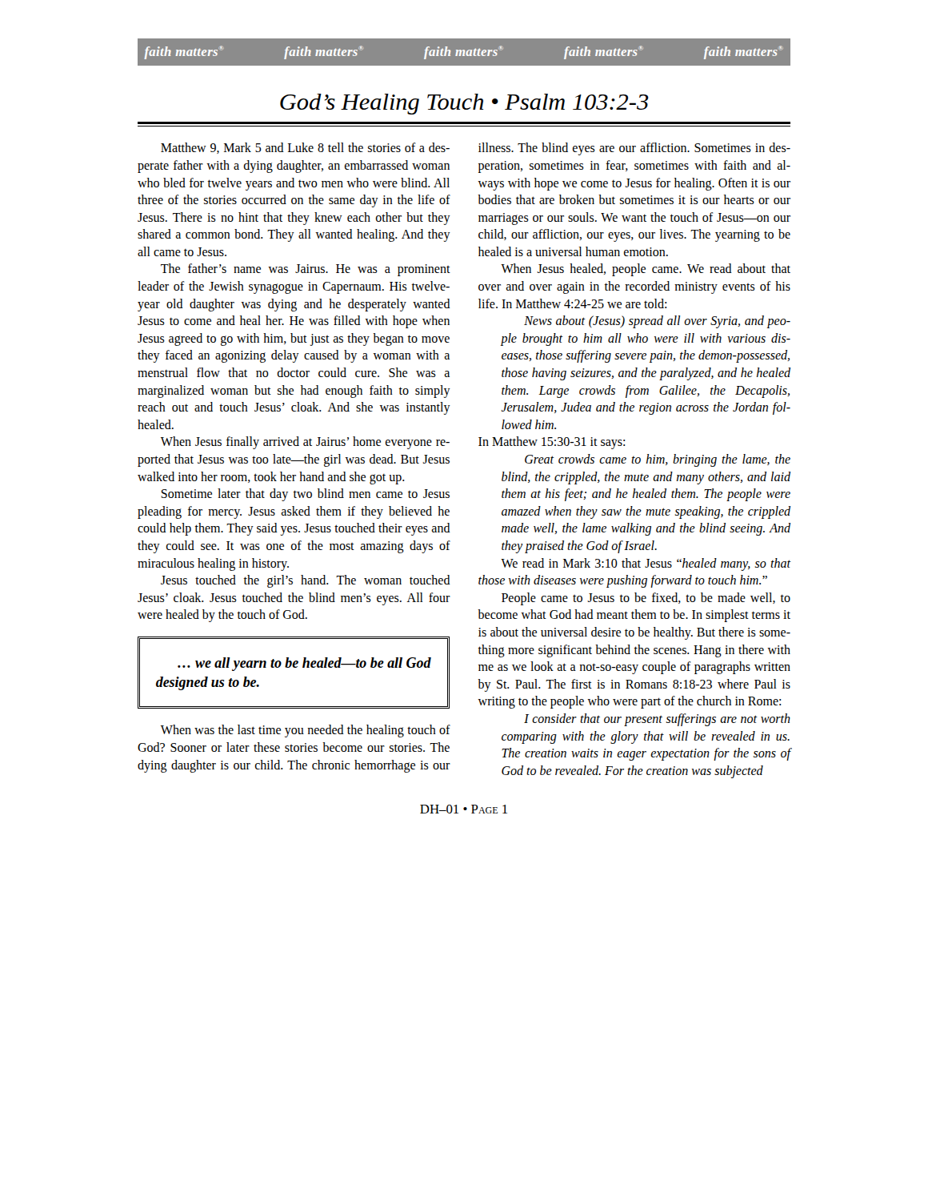faith matters® faith matters® faith matters® faith matters® faith matters®
God’s Healing Touch • Psalm 103:2-3
Matthew 9, Mark 5 and Luke 8 tell the stories of a desperate father with a dying daughter, an embarrassed woman who bled for twelve years and two men who were blind. All three of the stories occurred on the same day in the life of Jesus. There is no hint that they knew each other but they shared a common bond. They all wanted healing. And they all came to Jesus.
The father’s name was Jairus. He was a prominent leader of the Jewish synagogue in Capernaum. His twelve-year old daughter was dying and he desperately wanted Jesus to come and heal her. He was filled with hope when Jesus agreed to go with him, but just as they began to move they faced an agonizing delay caused by a woman with a menstrual flow that no doctor could cure. She was a marginalized woman but she had enough faith to simply reach out and touch Jesus’ cloak. And she was instantly healed.
When Jesus finally arrived at Jairus’ home everyone reported that Jesus was too late—the girl was dead. But Jesus walked into her room, took her hand and she got up.
Sometime later that day two blind men came to Jesus pleading for mercy. Jesus asked them if they believed he could help them. They said yes. Jesus touched their eyes and they could see. It was one of the most amazing days of miraculous healing in history.
Jesus touched the girl’s hand. The woman touched Jesus’ cloak. Jesus touched the blind men’s eyes. All four were healed by the touch of God.
… we all yearn to be healed—to be all God designed us to be.
When was the last time you needed the healing touch of God? Sooner or later these stories become our stories. The dying daughter is our child. The chronic hemorrhage is our illness. The blind eyes are our affliction. Sometimes in desperation, sometimes in fear, sometimes with faith and always with hope we come to Jesus for healing. Often it is our bodies that are broken but sometimes it is our hearts or our marriages or our souls. We want the touch of Jesus—on our child, our affliction, our eyes, our lives. The yearning to be healed is a universal human emotion.
When Jesus healed, people came. We read about that over and over again in the recorded ministry events of his life. In Matthew 4:24-25 we are told:
News about (Jesus) spread all over Syria, and people brought to him all who were ill with various diseases, those suffering severe pain, the demon-possessed, those having seizures, and the paralyzed, and he healed them. Large crowds from Galilee, the Decapolis, Jerusalem, Judea and the region across the Jordan followed him.
In Matthew 15:30-31 it says:
Great crowds came to him, bringing the lame, the blind, the crippled, the mute and many others, and laid them at his feet; and he healed them. The people were amazed when they saw the mute speaking, the crippled made well, the lame walking and the blind seeing. And they praised the God of Israel.
We read in Mark 3:10 that Jesus “healed many, so that those with diseases were pushing forward to touch him.”
People came to Jesus to be fixed, to be made well, to become what God had meant them to be. In simplest terms it is about the universal desire to be healthy. But there is something more significant behind the scenes. Hang in there with me as we look at a not-so-easy couple of paragraphs written by St. Paul. The first is in Romans 8:18-23 where Paul is writing to the people who were part of the church in Rome:
I consider that our present sufferings are not worth comparing with the glory that will be revealed in us. The creation waits in eager expectation for the sons of God to be revealed. For the creation was subjected
DH–01 • Page 1